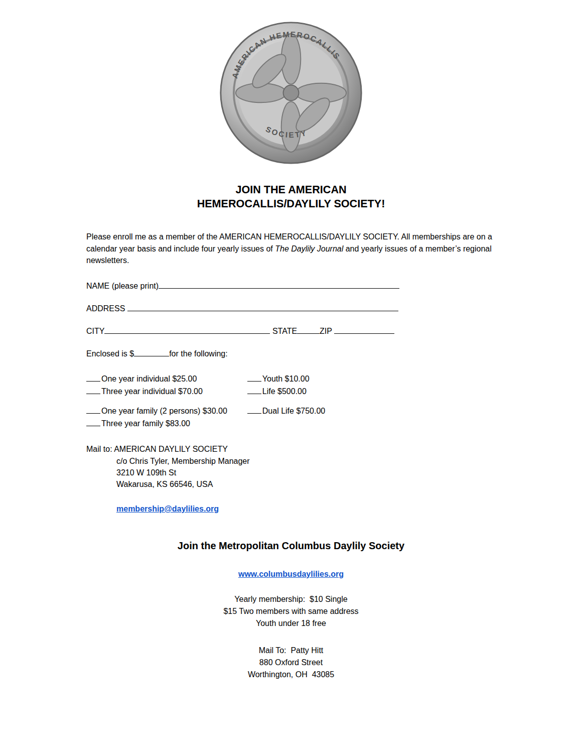JOIN THE AMERICAN
HEMEROCALLIS/DAYLILY SOCIETY!
Please enroll me as a member of the AMERICAN HEMEROCALLIS/DAYLILY SOCIETY. All memberships are on a calendar year basis and include four yearly issues of The Daylily Journal and yearly issues of a member’s regional newsletters.
NAME (please print)
ADDRESS
CITY STATE ZIP
Enclosed is $ for the following:
| One year individual $25.00 | Youth $10.00 |
| Three year individual $70.00 | Life $500.00 |
| One year family (2 persons) $30.00 | Dual Life $750.00 |
| Three year family $83.00 | |
Mail to: AMERICAN DAYLILY SOCIETY
c/o Chris Tyler, Membership Manager
3210 W 109th St
Wakarusa, KS 66546, USA
membership@daylilies.org
Join the Metropolitan Columbus Daylily Society
www.columbusdaylilies.org
Yearly membership: $10 Single
$15 Two members with same address
Youth under 18 free
Mail To: Patty Hitt
880 Oxford Street
Worthington, OH 43085